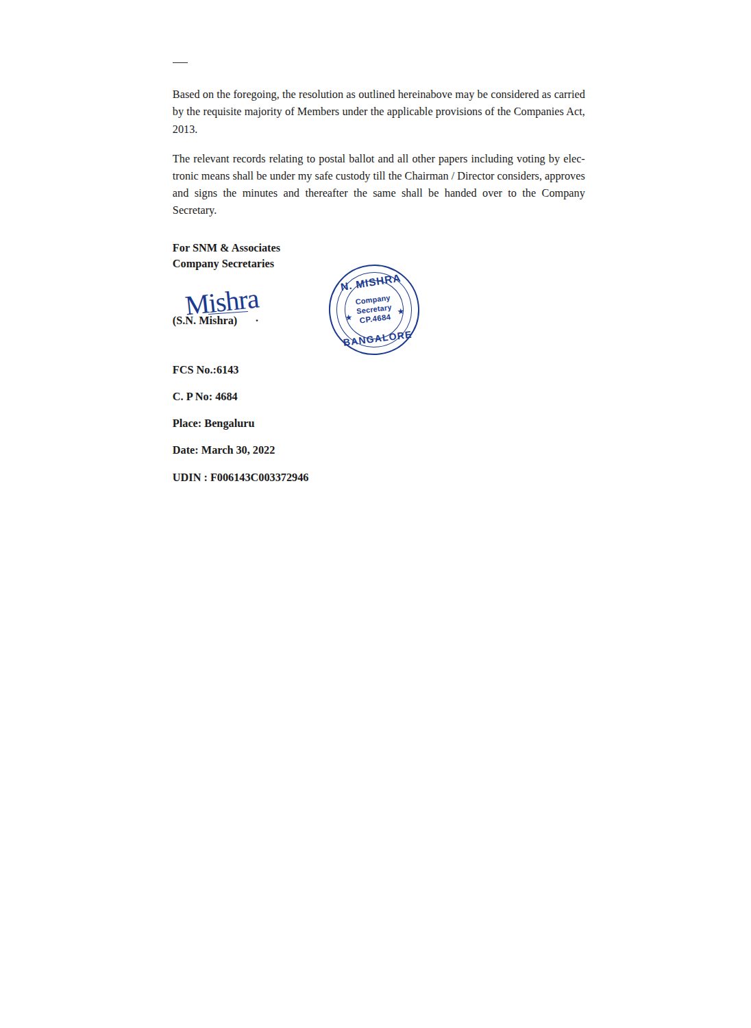Based on the foregoing, the resolution as outlined hereinabove may be considered as carried by the requisite majority of Members under the applicable provisions of the Companies Act, 2013.
The relevant records relating to postal ballot and all other papers including voting by electronic means shall be under my safe custody till the Chairman / Director considers, approves and signs the minutes and thereafter the same shall be handed over to the Company Secretary.
For SNM & Associates Company Secretaries
Mishra
N. MISHRA
Company
Secretary
CP.4684
★
★
BANGALORE
(S.N. Mishra)·
FCS No.:6143
C. P No: 4684
Place: Bengaluru
Date: March 30, 2022
UDIN : F006143C003372946